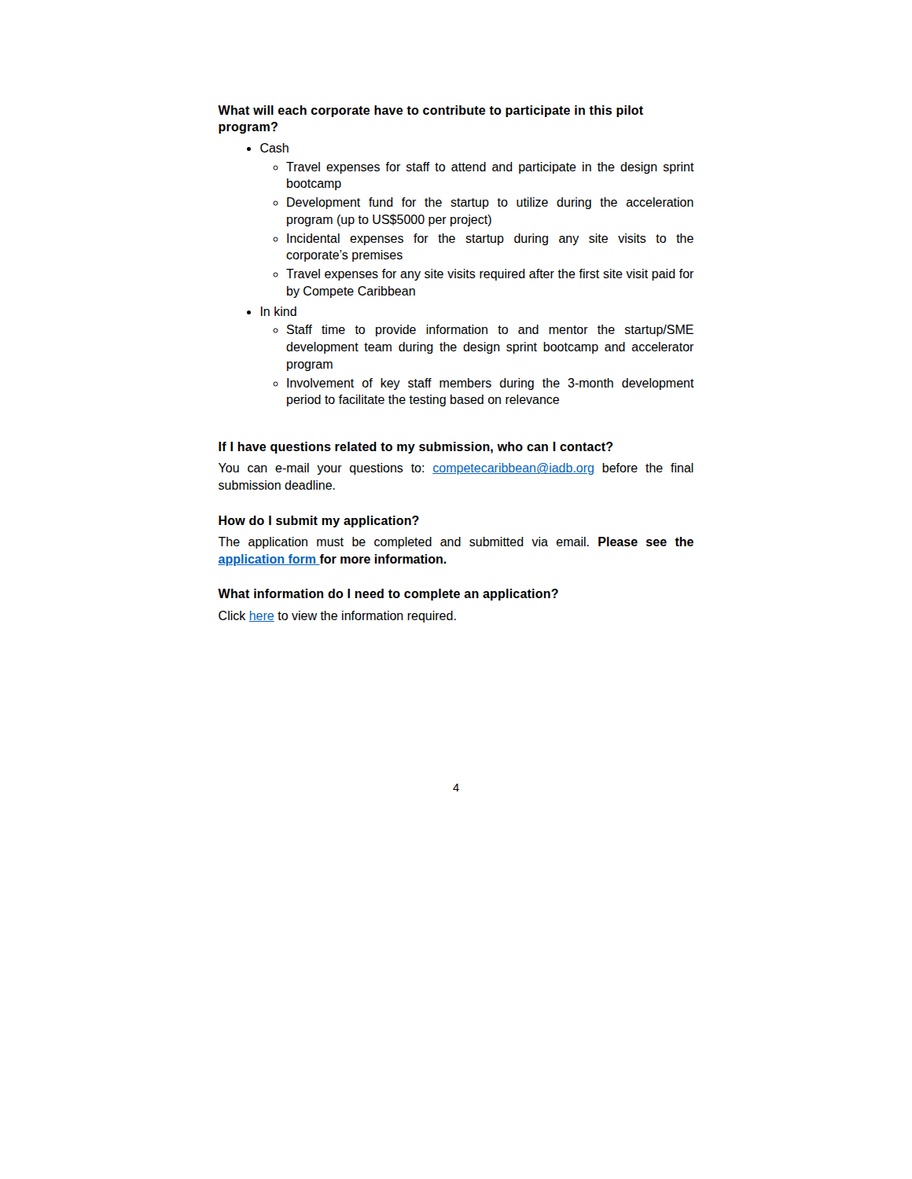What will each corporate have to contribute to participate in this pilot program?
Cash
Travel expenses for staff to attend and participate in the design sprint bootcamp
Development fund for the startup to utilize during the acceleration program (up to US$5000 per project)
Incidental expenses for the startup during any site visits to the corporate’s premises
Travel expenses for any site visits required after the first site visit paid for by Compete Caribbean
In kind
Staff time to provide information to and mentor the startup/SME development team during the design sprint bootcamp and accelerator program
Involvement of key staff members during the 3-month development period to facilitate the testing based on relevance
If I have questions related to my submission, who can I contact?
You can e-mail your questions to: competecaribbean@iadb.org before the final submission deadline.
How do I submit my application?
The application must be completed and submitted via email. Please see the application form for more information.
What information do I need to complete an application?
Click here to view the information required.
4